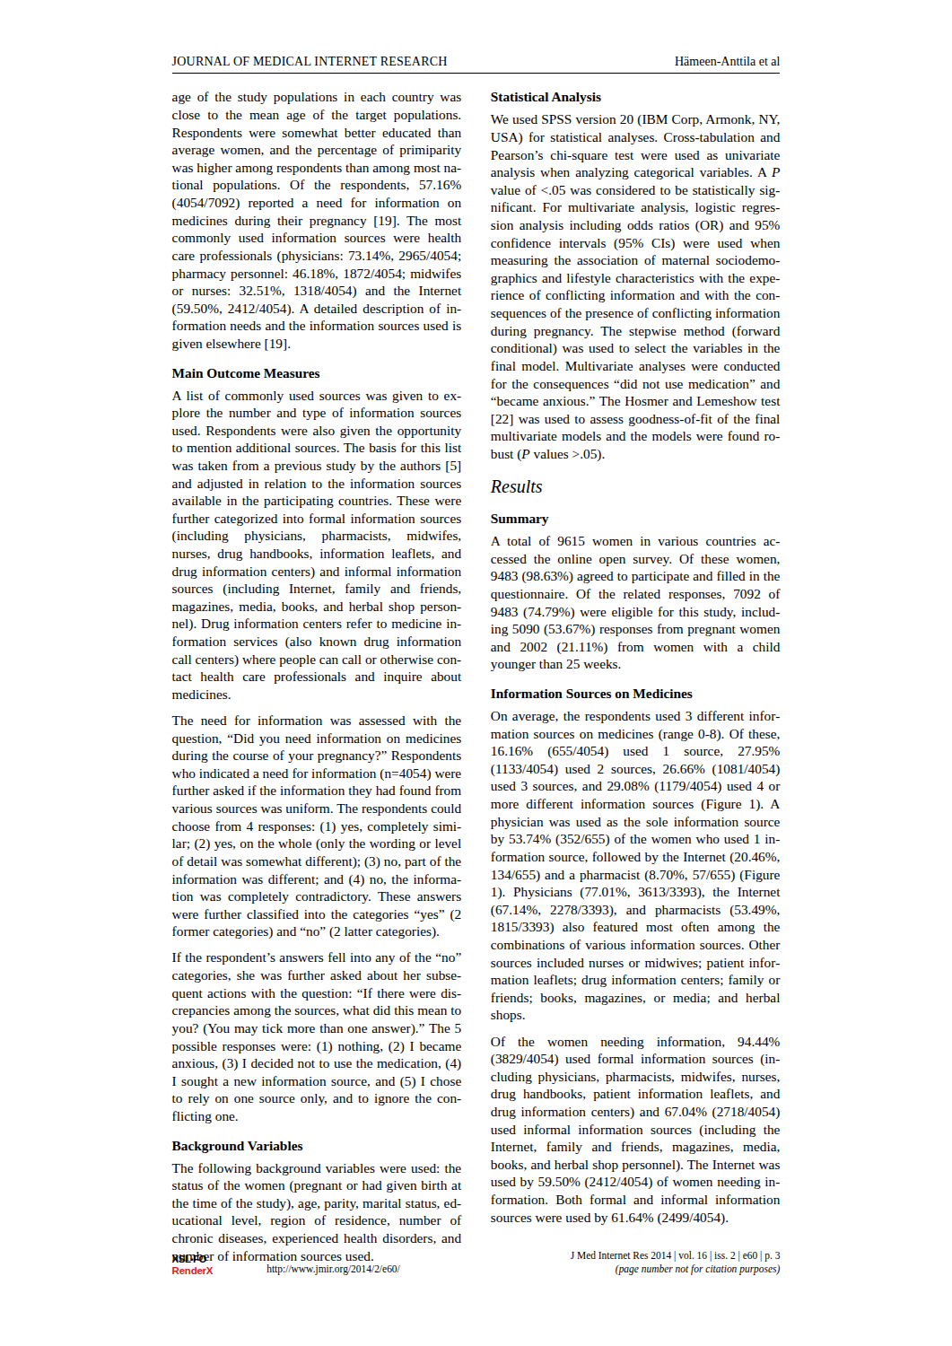JOURNAL OF MEDICAL INTERNET RESEARCH Hämeen-Anttila et al
age of the study populations in each country was close to the mean age of the target populations. Respondents were somewhat better educated than average women, and the percentage of primiparity was higher among respondents than among most national populations. Of the respondents, 57.16% (4054/7092) reported a need for information on medicines during their pregnancy [19]. The most commonly used information sources were health care professionals (physicians: 73.14%, 2965/4054; pharmacy personnel: 46.18%, 1872/4054; midwifes or nurses: 32.51%, 1318/4054) and the Internet (59.50%, 2412/4054). A detailed description of information needs and the information sources used is given elsewhere [19].
Main Outcome Measures
A list of commonly used sources was given to explore the number and type of information sources used. Respondents were also given the opportunity to mention additional sources. The basis for this list was taken from a previous study by the authors [5] and adjusted in relation to the information sources available in the participating countries. These were further categorized into formal information sources (including physicians, pharmacists, midwifes, nurses, drug handbooks, information leaflets, and drug information centers) and informal information sources (including Internet, family and friends, magazines, media, books, and herbal shop personnel). Drug information centers refer to medicine information services (also known drug information call centers) where people can call or otherwise contact health care professionals and inquire about medicines.
The need for information was assessed with the question, “Did you need information on medicines during the course of your pregnancy?” Respondents who indicated a need for information (n=4054) were further asked if the information they had found from various sources was uniform. The respondents could choose from 4 responses: (1) yes, completely similar; (2) yes, on the whole (only the wording or level of detail was somewhat different); (3) no, part of the information was different; and (4) no, the information was completely contradictory. These answers were further classified into the categories “yes” (2 former categories) and “no” (2 latter categories).
If the respondent’s answers fell into any of the “no” categories, she was further asked about her subsequent actions with the question: “If there were discrepancies among the sources, what did this mean to you? (You may tick more than one answer).” The 5 possible responses were: (1) nothing, (2) I became anxious, (3) I decided not to use the medication, (4) I sought a new information source, and (5) I chose to rely on one source only, and to ignore the conflicting one.
Background Variables
The following background variables were used: the status of the women (pregnant or had given birth at the time of the study), age, parity, marital status, educational level, region of residence, number of chronic diseases, experienced health disorders, and number of information sources used.
Statistical Analysis
We used SPSS version 20 (IBM Corp, Armonk, NY, USA) for statistical analyses. Cross-tabulation and Pearson’s chi-square test were used as univariate analysis when analyzing categorical variables. A P value of <.05 was considered to be statistically significant. For multivariate analysis, logistic regression analysis including odds ratios (OR) and 95% confidence intervals (95% CIs) were used when measuring the association of maternal sociodemographics and lifestyle characteristics with the experience of conflicting information and with the consequences of the presence of conflicting information during pregnancy. The stepwise method (forward conditional) was used to select the variables in the final model. Multivariate analyses were conducted for the consequences “did not use medication” and “became anxious.” The Hosmer and Lemeshow test [22] was used to assess goodness-of-fit of the final multivariate models and the models were found robust (P values >.05).
Results
Summary
A total of 9615 women in various countries accessed the online open survey. Of these women, 9483 (98.63%) agreed to participate and filled in the questionnaire. Of the related responses, 7092 of 9483 (74.79%) were eligible for this study, including 5090 (53.67%) responses from pregnant women and 2002 (21.11%) from women with a child younger than 25 weeks.
Information Sources on Medicines
On average, the respondents used 3 different information sources on medicines (range 0-8). Of these, 16.16% (655/4054) used 1 source, 27.95% (1133/4054) used 2 sources, 26.66% (1081/4054) used 3 sources, and 29.08% (1179/4054) used 4 or more different information sources (Figure 1). A physician was used as the sole information source by 53.74% (352/655) of the women who used 1 information source, followed by the Internet (20.46%, 134/655) and a pharmacist (8.70%, 57/655) (Figure 1). Physicians (77.01%, 3613/3393), the Internet (67.14%, 2278/3393), and pharmacists (53.49%, 1815/3393) also featured most often among the combinations of various information sources. Other sources included nurses or midwives; patient information leaflets; drug information centers; family or friends; books, magazines, or media; and herbal shops.
Of the women needing information, 94.44% (3829/4054) used formal information sources (including physicians, pharmacists, midwifes, nurses, drug handbooks, patient information leaflets, and drug information centers) and 67.04% (2718/4054) used informal information sources (including the Internet, family and friends, magazines, media, books, and herbal shop personnel). The Internet was used by 59.50% (2412/4054) of women needing information. Both formal and informal information sources were used by 61.64% (2499/4054).
XSL•FO
RenderX
http://www.jmir.org/2014/2/e60/
J Med Internet Res 2014 | vol. 16 | iss. 2 | e60 | p. 3
(page number not for citation purposes)